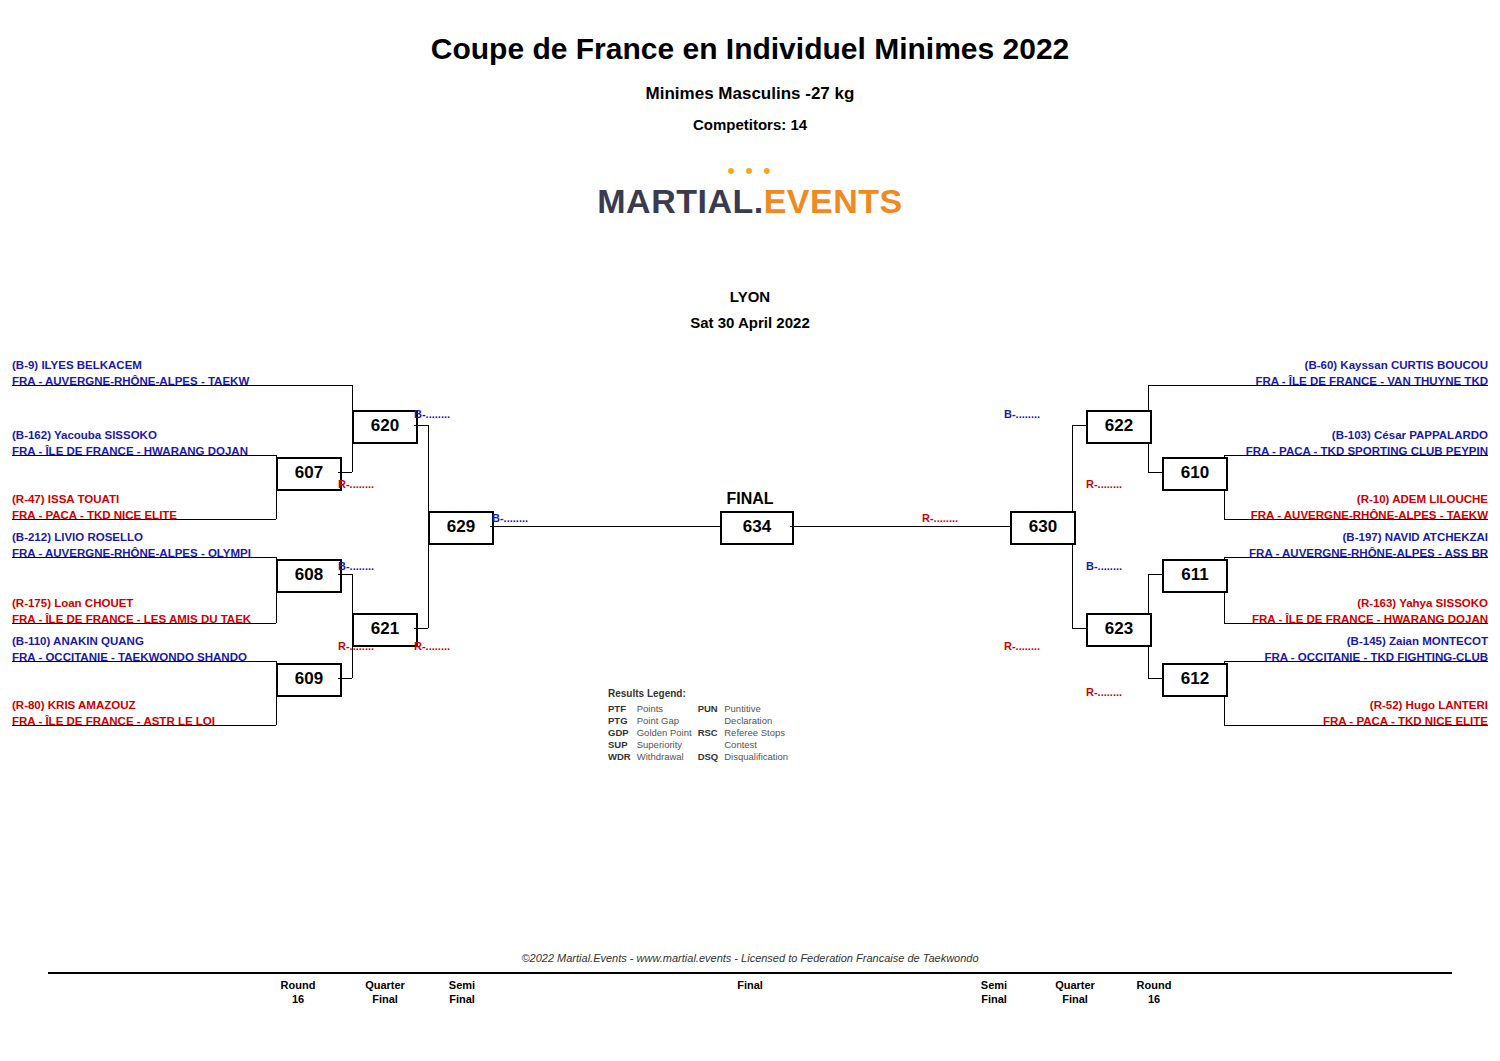Coupe de France en Individuel Minimes 2022
Minimes Masculins -27 kg
Competitors: 14
• • •
MARTIAL. EVENTS
LYON
Sat 30 April 2022
FINAL
(B-9) ILYES BELKACEM
FRA - AUVERGNE-RHÔNE-ALPES - TAEKW
(B-162) Yacouba SISSOKO
FRA - ÎLE DE FRANCE - HWARANG DOJAN
(R-47) ISSA TOUATI
FRA - PACA - TKD NICE ELITE
(B-212) LIVIO ROSELLO
FRA - AUVERGNE-RHÔNE-ALPES - OLYMPI
(R-175) Loan CHOUET
FRA - ÎLE DE FRANCE - LES AMIS DU TAEK
(B-110) ANAKIN QUANG
FRA - OCCITANIE - TAEKWONDO SHANDO
(R-80) KRIS AMAZOUZ
FRA - ÎLE DE FRANCE - ASTR LE LOI
607
608
609
620
R-........
621
B-........
R-........
629
B-........
R-........
B-........
634
(B-60) Kayssan CURTIS BOUCOU
FRA - ÎLE DE FRANCE - VAN THUYNE TKD
(B-103) César PAPPALARDO
FRA - PACA - TKD SPORTING CLUB PEYPIN
(R-10) ADEM LILOUCHE
FRA - AUVERGNE-RHÔNE-ALPES - TAEKW
(B-197) NAVID ATCHEKZAI
FRA - AUVERGNE-RHÔNE-ALPES - ASS BR
(R-163) Yahya SISSOKO
FRA - ÎLE DE FRANCE - HWARANG DOJAN
(B-145) Zaian MONTECOT
FRA - OCCITANIE - TKD FIGHTING-CLUB
(R-52) Hugo LANTERI
FRA - PACA - TKD NICE ELITE
610
611
612
622
R-........
623
B-........
R-........
630
B-........
R-........
R-........
Results Legend:
| PTF | Points | PUN | Puntitive |
| PTG | Point Gap | | Declaration |
| GDP | Golden Point | RSC | Referee Stops |
| SUP | Superiority | | Contest |
| WDR | Withdrawal | DSQ | Disqualification |
©2022 Martial.Events - www.martial.events - Licensed to Federation Francaise de Taekwondo
Round
16
Quarter
Final
Semi
Final
Final
Semi
Final
Quarter
Final
Round
16